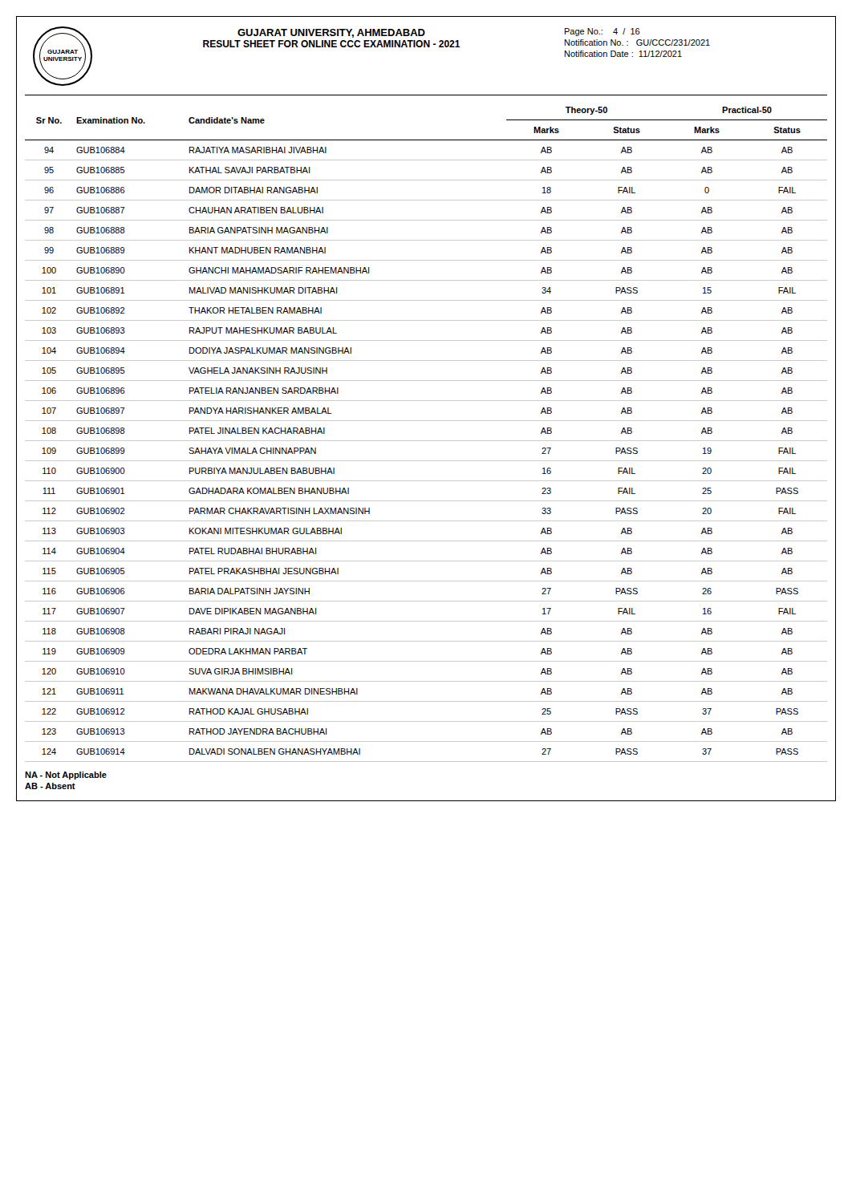| GUJARAT UNIVERSITY | GUJARAT UNIVERSITY, AHMEDABAD RESULT SHEET FOR ONLINE CCC EXAMINATION - 2021 | Page No.: 4 / 16 Notification No. : GU/CCC/231/2021 Notification Date : 11/12/2021 |
| Sr No. | Examination No. | Candidate's Name | Theory-50 | Practical-50 |
| --- | --- | --- | --- | --- |
| Marks | Status | Marks | Status |
| 94 | GUB106884 | RAJATIYA MASARIBHAI JIVABHAI | AB | AB | AB | AB |
| 95 | GUB106885 | KATHAL SAVAJI PARBATBHAI | AB | AB | AB | AB |
| 96 | GUB106886 | DAMOR DITABHAI RANGABHAI | 18 | FAIL | 0 | FAIL |
| 97 | GUB106887 | CHAUHAN ARATIBEN BALUBHAI | AB | AB | AB | AB |
| 98 | GUB106888 | BARIA GANPATSINH MAGANBHAI | AB | AB | AB | AB |
| 99 | GUB106889 | KHANT MADHUBEN RAMANBHAI | AB | AB | AB | AB |
| 100 | GUB106890 | GHANCHI MAHAMADSARIF RAHEMANBHAI | AB | AB | AB | AB |
| 101 | GUB106891 | MALIVAD MANISHKUMAR DITABHAI | 34 | PASS | 15 | FAIL |
| 102 | GUB106892 | THAKOR HETALBEN RAMABHAI | AB | AB | AB | AB |
| 103 | GUB106893 | RAJPUT MAHESHKUMAR BABULAL | AB | AB | AB | AB |
| 104 | GUB106894 | DODIYA JASPALKUMAR MANSINGBHAI | AB | AB | AB | AB |
| 105 | GUB106895 | VAGHELA JANAKSINH RAJUSINH | AB | AB | AB | AB |
| 106 | GUB106896 | PATELIA RANJANBEN SARDARBHAI | AB | AB | AB | AB |
| 107 | GUB106897 | PANDYA HARISHANKER AMBALAL | AB | AB | AB | AB |
| 108 | GUB106898 | PATEL JINALBEN KACHARABHAI | AB | AB | AB | AB |
| 109 | GUB106899 | SAHAYA VIMALA CHINNAPPAN | 27 | PASS | 19 | FAIL |
| 110 | GUB106900 | PURBIYA MANJULABEN BABUBHAI | 16 | FAIL | 20 | FAIL |
| 111 | GUB106901 | GADHADARA KOMALBEN BHANUBHAI | 23 | FAIL | 25 | PASS |
| 112 | GUB106902 | PARMAR CHAKRAVARTISINH LAXMANSINH | 33 | PASS | 20 | FAIL |
| 113 | GUB106903 | KOKANI MITESHKUMAR GULABBHAI | AB | AB | AB | AB |
| 114 | GUB106904 | PATEL RUDABHAI BHURABHAI | AB | AB | AB | AB |
| 115 | GUB106905 | PATEL PRAKASHBHAI JESUNGBHAI | AB | AB | AB | AB |
| 116 | GUB106906 | BARIA DALPATSINH JAYSINH | 27 | PASS | 26 | PASS |
| 117 | GUB106907 | DAVE DIPIKABEN MAGANBHAI | 17 | FAIL | 16 | FAIL |
| 118 | GUB106908 | RABARI PIRAJI NAGAJI | AB | AB | AB | AB |
| 119 | GUB106909 | ODEDRA LAKHMAN PARBAT | AB | AB | AB | AB |
| 120 | GUB106910 | SUVA GIRJA BHIMSIBHAI | AB | AB | AB | AB |
| 121 | GUB106911 | MAKWANA DHAVALKUMAR DINESHBHAI | AB | AB | AB | AB |
| 122 | GUB106912 | RATHOD KAJAL GHUSABHAI | 25 | PASS | 37 | PASS |
| 123 | GUB106913 | RATHOD JAYENDRA BACHUBHAI | AB | AB | AB | AB |
| 124 | GUB106914 | DALVADI SONALBEN GHANASHYAMBHAI | 27 | PASS | 37 | PASS |
NA - Not Applicable
AB - Absent